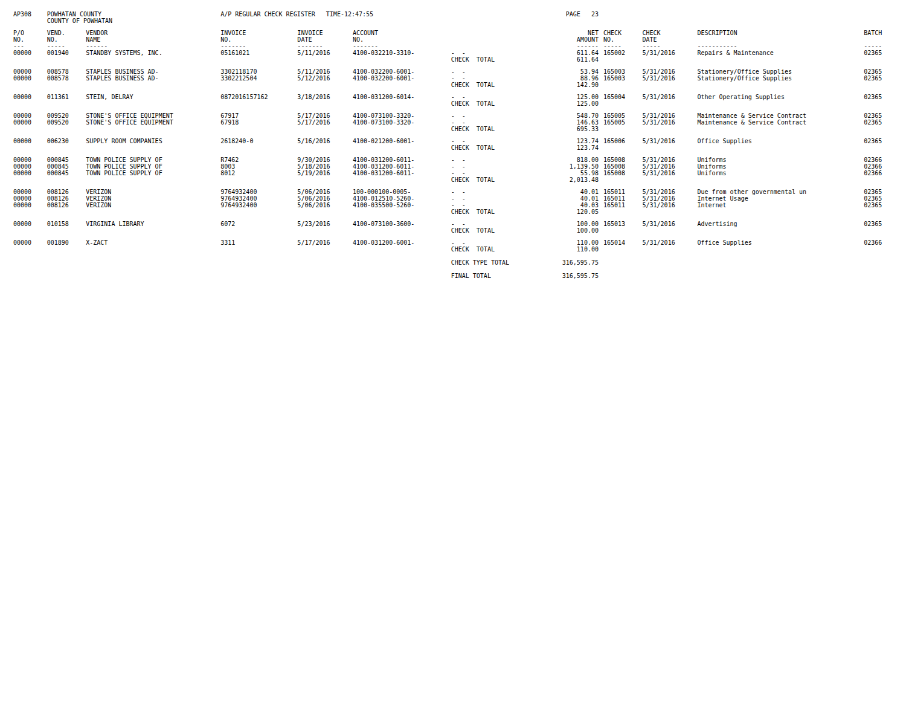| AP308 | POWHATAN COUNTY COUNTY OF POWHATAN | A/P REGULAR CHECK REGISTER TIME-12:47:55 | PAGE 23 | |
| --- | --- | --- | --- | --- |
| P/O NO. --- | VEND. NO. ----- | VENDOR NAME ------ | INVOICE NO. ------- | INVOICE DATE ------- | ACCOUNT NO. ------- | | NET AMOUNT ------ | CHECK NO. ----- | CHECK DATE ----- | DESCRIPTION ----------- | BATCH ----- |
| 00000 | 001940 | STANDBY SYSTEMS, INC. | 05161021 | 5/11/2016 | 4100-032210-3310- | - - | 611.64 | 165002 | 5/31/2016 | Repairs & Maintenance | 02365 |
| | | | | | | CHECK TOTAL | 611.64 | | | | |
| 00000 | 008578 | STAPLES BUSINESS AD- | 3302118170 | 5/11/2016 | 4100-032200-6001- | - - | 53.94 | 165003 | 5/31/2016 | Stationery/Office Supplies | 02365 |
| 00000 | 008578 | STAPLES BUSINESS AD- | 3302212504 | 5/12/2016 | 4100-032200-6001- | - - | 88.96 | 165003 | 5/31/2016 | Stationery/Office Supplies | 02365 |
| | | | | | | CHECK TOTAL | 142.90 | | | | |
| 00000 | 011361 | STEIN, DELRAY | 0872016157162 | 3/18/2016 | 4100-031200-6014- | - - | 125.00 | 165004 | 5/31/2016 | Other Operating Supplies | 02365 |
| | | | | | | CHECK TOTAL | 125.00 | | | | |
| 00000 | 009520 | STONE'S OFFICE EQUIPMENT | 67917 | 5/17/2016 | 4100-073100-3320- | - - | 548.70 | 165005 | 5/31/2016 | Maintenance & Service Contract | 02365 |
| 00000 | 009520 | STONE'S OFFICE EQUIPMENT | 67918 | 5/17/2016 | 4100-073100-3320- | - - | 146.63 | 165005 | 5/31/2016 | Maintenance & Service Contract | 02365 |
| | | | | | | CHECK TOTAL | 695.33 | | | | |
| 00000 | 006230 | SUPPLY ROOM COMPANIES | 2618240-0 | 5/16/2016 | 4100-021200-6001- | - - | 123.74 | 165006 | 5/31/2016 | Office Supplies | 02365 |
| | | | | | | CHECK TOTAL | 123.74 | | | | |
| 00000 | 000845 | TOWN POLICE SUPPLY OF | R7462 | 9/30/2016 | 4100-031200-6011- | - - | 818.00 | 165008 | 5/31/2016 | Uniforms | 02366 |
| 00000 | 000845 | TOWN POLICE SUPPLY OF | 8003 | 5/18/2016 | 4100-031200-6011- | - - | 1,139.50 | 165008 | 5/31/2016 | Uniforms | 02366 |
| 00000 | 000845 | TOWN POLICE SUPPLY OF | 8012 | 5/19/2016 | 4100-031200-6011- | - - | 55.98 | 165008 | 5/31/2016 | Uniforms | 02366 |
| | | | | | | CHECK TOTAL | 2,013.48 | | | | |
| 00000 | 008126 | VERIZON | 9764932400 | 5/06/2016 | 100-000100-0005- | - - | 40.01 | 165011 | 5/31/2016 | Due from other governmental un | 02365 |
| 00000 | 008126 | VERIZON | 9764932400 | 5/06/2016 | 4100-012510-5260- | - - | 40.01 | 165011 | 5/31/2016 | Internet Usage | 02365 |
| 00000 | 008126 | VERIZON | 9764932400 | 5/06/2016 | 4100-035500-5260- | - - | 40.03 | 165011 | 5/31/2016 | Internet | 02365 |
| | | | | | | CHECK TOTAL | 120.05 | | | | |
| 00000 | 010158 | VIRGINIA LIBRARY | 6072 | 5/23/2016 | 4100-073100-3600- | - - | 100.00 | 165013 | 5/31/2016 | Advertising | 02365 |
| | | | | | | CHECK TOTAL | 100.00 | | | | |
| 00000 | 001890 | X-ZACT | 3311 | 5/17/2016 | 4100-031200-6001- | - - | 110.00 | 165014 | 5/31/2016 | Office Supplies | 02366 |
| | | | | | | CHECK TOTAL | 110.00 | | | | |
| | CHECK TYPE TOTAL | 316,595.75 | |
| | FINAL TOTAL | 316,595.75 | |